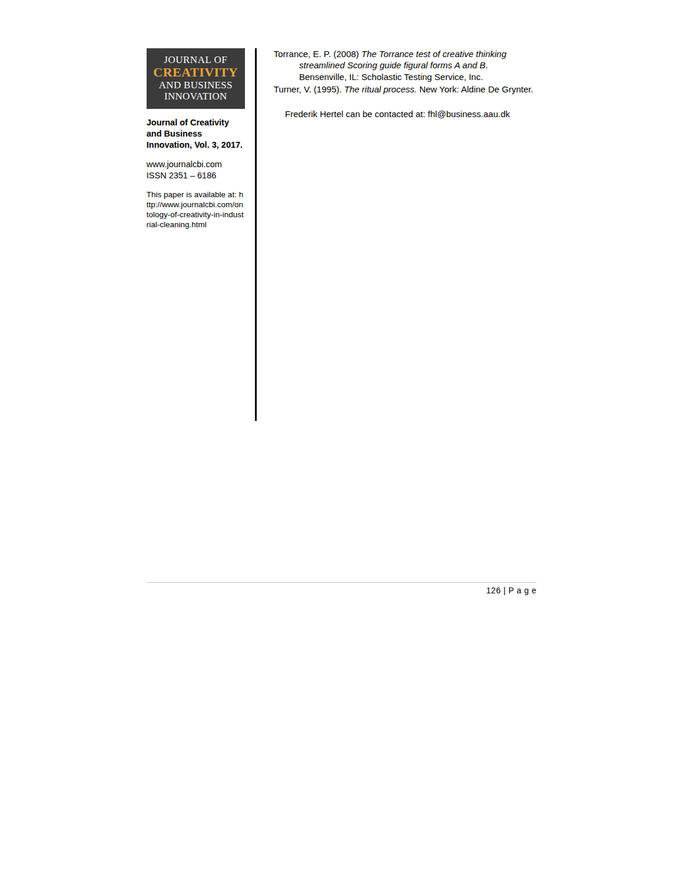JOURNAL OF
CREATIVITY
AND BUSINESS
INNOVATION
Journal of Creativity and Business Innovation, Vol. 3, 2017.
www.journalcbi.com
ISSN 2351 – 6186
This paper is available at: http://www.journalcbi.com/ontology-of-creativity-in-industrial-cleaning.html
Torrance, E. P. (2008) The Torrance test of creative thinking streamlined Scoring guide figural forms A and B. Bensenville, IL: Scholastic Testing Service, Inc.
Turner, V. (1995). The ritual process. New York: Aldine De Grynter.
Frederik Hertel can be contacted at: fhl@business.aau.dk
126 | P a g e